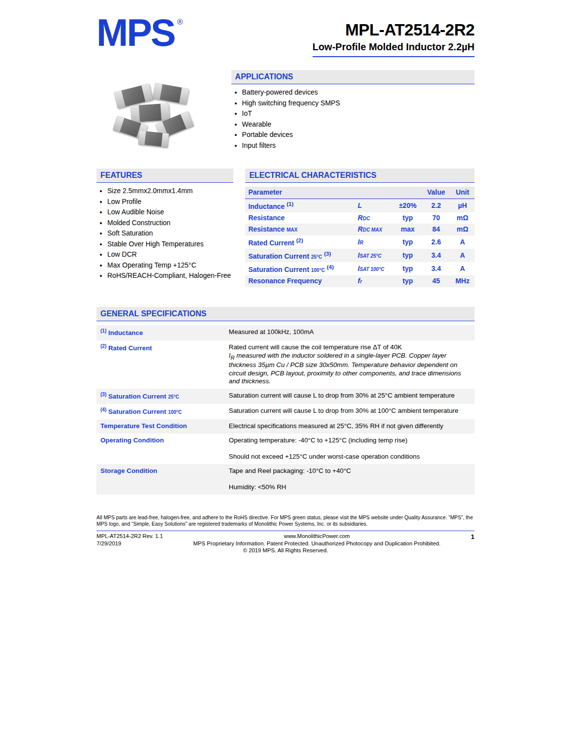MPS®
MPL-AT2514-2R2
Low-Profile Molded Inductor 2.2µH
APPLICATIONS
Battery-powered devices
High switching frequency SMPS
IoT
Wearable
Portable devices
Input filters
FEATURES
Size 2.5mmx2.0mmx1.4mm
Low Profile
Low Audible Noise
Molded Construction
Soft Saturation
Stable Over High Temperatures
Low DCR
Max Operating Temp +125°C
RoHS/REACH-Compliant, Halogen-Free
ELECTRICAL CHARACTERISTICS
| Parameter | | | Value | Unit |
| --- | --- | --- | --- | --- |
| Inductance (1) | L | ±20% | 2.2 | µH |
| Resistance | R DC | typ | 70 | mΩ |
| Resistance MAX | R DC MAX | max | 84 | mΩ |
| Rated Current (2) | I R | typ | 2.6 | A |
| Saturation Current 25°C (3) | I SAT 25°C | typ | 3.4 | A |
| Saturation Current 100°C (4) | I SAT 100°C | typ | 3.4 | A |
| Resonance Frequency | f r | typ | 45 | MHz |
GENERAL SPECIFICATIONS
| (1) Inductance | Measured at 100kHz, 100mA |
| (2) Rated Current | Rated current will cause the coil temperature rise ΔT of 40K I R measured with the inductor soldered in a single-layer PCB. Copper layer thickness 35µm Cu / PCB size 30x50mm. Temperature behavior dependent on circuit design, PCB layout, proximity to other components, and trace dimensions and thickness. |
| (3) Saturation Current 25°C | Saturation current will cause L to drop from 30% at 25°C ambient temperature |
| (4) Saturation Current 100°C | Saturation current will cause L to drop from 30% at 100°C ambient temperature |
| Temperature Test Condition | Electrical specifications measured at 25°C, 35% RH if not given differently |
| Operating Condition | Operating temperature: -40°C to +125°C (including temp rise) Should not exceed +125°C under worst-case operation conditions |
| Storage Condition | Tape and Reel packaging: -10°C to +40°C Humidity: <50% RH |
All MPS parts are lead-free, halogen-free, and adhere to the RoHS directive. For MPS green status, please visit the MPS website under Quality Assurance. “MPS”, the MPS logo, and “Simple, Easy Solutions” are registered trademarks of Monolithic Power Systems, Inc. or its subsidiaries.
MPL-AT2514-2R2 Rev. 1.1
7/29/2019
www.MonolithicPower.com
MPS Proprietary Information. Patent Protected. Unauthorized Photocopy and Duplication Prohibited.
1
© 2019 MPS. All Rights Reserved.